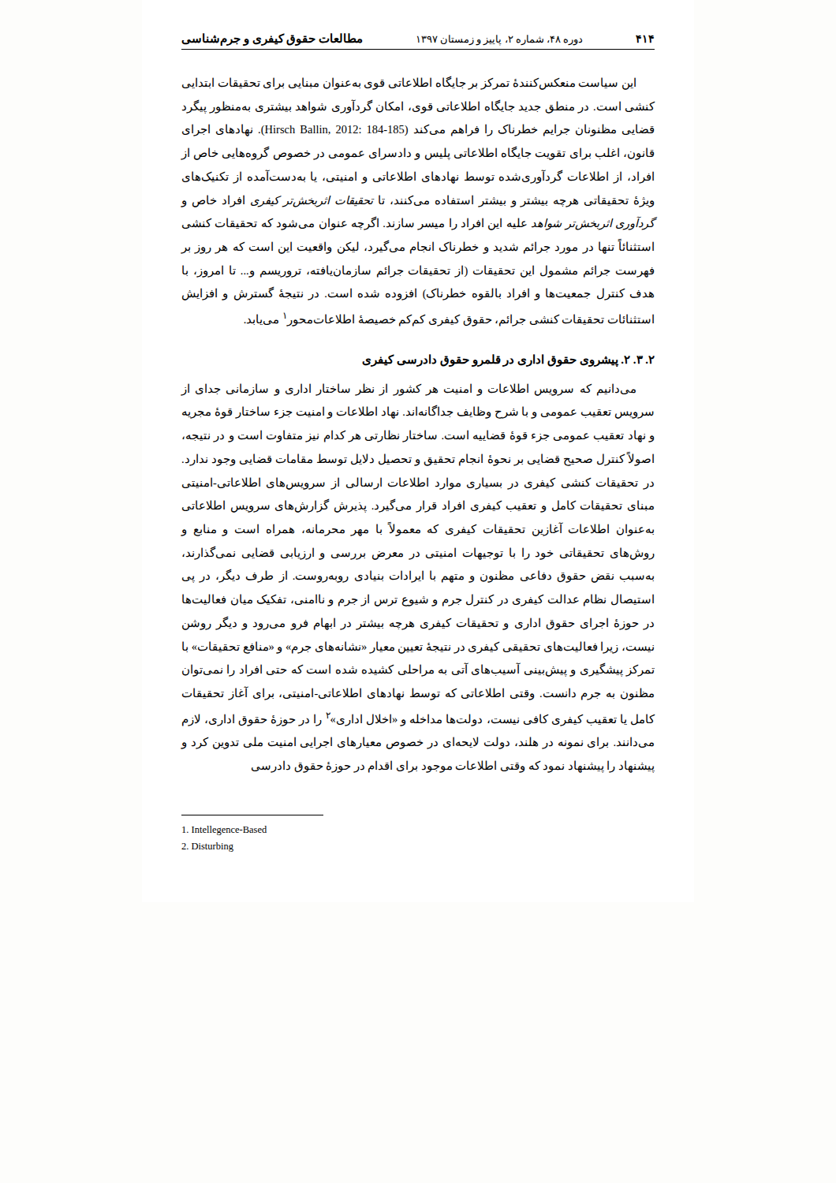۴۱۴
دوره ۴۸، شماره ۲، پاییز و زمستان ۱۳۹۷
مطالعات حقوق کیفری و جرم‌شناسی
این سیاست منعکس‌کنندۀ تمرکز بر جایگاه اطلاعاتی قوی به‌عنوان مبنایی برای تحقیقات ابتدایی کنشی است. در منطق جدید جایگاه اطلاعاتی قوی، امکان گردآوری شواهد بیشتری به‌منظور پیگرد قضایی مظنونان جرایم خطرناک را فراهم می‌کند (Hirsch Ballin, 2012: 184-185). نهادهای اجرای قانون، اغلب برای تقویت جایگاه اطلاعاتی پلیس و دادسرای عمومی در خصوص گروه‌هایی خاص از افراد، از اطلاعات گردآوری‌شده توسط نهادهای اطلاعاتی و امنیتی، یا به‌دست‌آمده از تکنیک‌های ویژۀ تحقیقاتی هرچه بیشتر و بیشتر استفاده می‌کنند، تا تحقیقات اثربخش‌تر کیفری افراد خاص و گردآوری اثربخش‌تر شواهد علیه این افراد را میسر سازند. اگرچه عنوان می‌شود که تحقیقات کنشی استثنائاً تنها در مورد جرائم شدید و خطرناک انجام می‌گیرد، لیکن واقعیت این است که هر روز بر فهرست جرائم مشمول این تحقیقات (از تحقیقات جرائم سازمان‌یافته، تروریسم و... تا امروز، با هدف کنترل جمعیت‌ها و افراد بالقوه خطرناک) افزوده شده است. در نتیجۀ گسترش و افزایش استثنائات تحقیقات کنشی جرائم، حقوق کیفری کم‌کم خصیصۀ اطلاعات‌محور۱ می‌یابد.
۲. ۳. ۲. پیشروی حقوق اداری در قلمرو حقوق دادرسی کیفری
می‌دانیم که سرویس اطلاعات و امنیت هر کشور از نظر ساختار اداری و سازمانی جدای از سرویس تعقیب عمومی و با شرح وظایف جداگانه‌اند. نهاد اطلاعات و امنیت جزء ساختار قوۀ مجریه و نهاد تعقیب عمومی جزء قوۀ قضاییه است. ساختار نظارتی هر کدام نیز متفاوت است و در نتیجه، اصولاً کنترل صحیح قضایی بر نحوۀ انجام تحقیق و تحصیل دلایل توسط مقامات قضایی وجود ندارد. در تحقیقات کنشی کیفری در بسیاری موارد اطلاعات ارسالی از سرویس‌های اطلاعاتی-امنیتی مبنای تحقیقات کامل و تعقیب کیفری افراد قرار می‌گیرد. پذیرش گزارش‌های سرویس اطلاعاتی به‌عنوان اطلاعات آغازین تحقیقات کیفری که معمولاً با مهر محرمانه، همراه است و منابع و روش‌های تحقیقاتی خود را با توجیهات امنیتی در معرض بررسی و ارزیابی قضایی نمی‌گذارند، به‌سبب نقض حقوق دفاعی مظنون و متهم با ایرادات بنیادی روبه‌روست. از طرف دیگر، در پی استیصال نظام عدالت کیفری در کنترل جرم و شیوع ترس از جرم و ناامنی، تفکیک میان فعالیت‌ها در حوزۀ اجرای حقوق اداری و تحقیقات کیفری هرچه بیشتر در ابهام فرو می‌رود و دیگر روشن نیست، زیرا فعالیت‌های تحقیقی کیفری در نتیجۀ تعیین معیار «نشانه‌های جرم» و «منافع تحقیقات» با تمرکز پیشگیری و پیش‌بینی آسیب‌های آتی به مراحلی کشیده شده است که حتی افراد را نمی‌توان مظنون به جرم دانست. وقتی اطلاعاتی که توسط نهادهای اطلاعاتی-امنیتی، برای آغاز تحقیقات کامل یا تعقیب کیفری کافی نیست، دولت‌ها مداخله و «اخلال اداری»۲ را در حوزۀ حقوق اداری، لازم می‌دانند. برای نمونه در هلند، دولت لایحه‌ای در خصوص معیارهای اجرایی امنیت ملی تدوین کرد و پیشنهاد را پیشنهاد نمود که وقتی اطلاعات موجود برای اقدام در حوزۀ حقوق دادرسی
1. Intellegence-Based
2. Disturbing